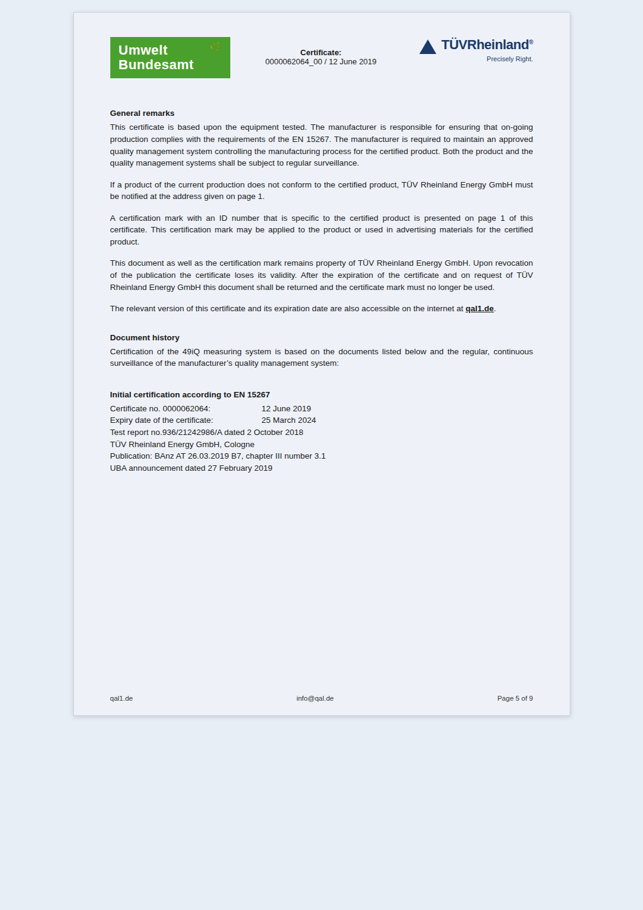Umwelt🌿
Bundesamt
Certificate: 0000062064_00 / 12 June 2019
TÜVRheinland®
Precisely Right.
General remarks
This certificate is based upon the equipment tested. The manufacturer is responsible for ensuring that on-going production complies with the requirements of the EN 15267. The manufacturer is required to maintain an approved quality management system controlling the manufacturing process for the certified product. Both the product and the quality management systems shall be subject to regular surveillance.
If a product of the current production does not conform to the certified product, TÜV Rheinland Energy GmbH must be notified at the address given on page 1.
A certification mark with an ID number that is specific to the certified product is presented on page 1 of this certificate. This certification mark may be applied to the product or used in advertising materials for the certified product.
This document as well as the certification mark remains property of TÜV Rheinland Energy GmbH. Upon revocation of the publication the certificate loses its validity. After the expiration of the certificate and on request of TÜV Rheinland Energy GmbH this document shall be returned and the certificate mark must no longer be used.
The relevant version of this certificate and its expiration date are also accessible on the internet at qal1.de.
Document history
Certification of the 49iQ measuring system is based on the documents listed below and the regular, continuous surveillance of the manufacturer’s quality management system:
Initial certification according to EN 15267
Certificate no. 0000062064: 12 June 2019
Expiry date of the certificate: 25 March 2024
Test report no.936/21242986/A dated 2 October 2018
TÜV Rheinland Energy GmbH, Cologne
Publication: BAnz AT 26.03.2019 B7, chapter III number 3.1
UBA announcement dated 27 February 2019
qal1.de info@qal.de Page 5 of 9